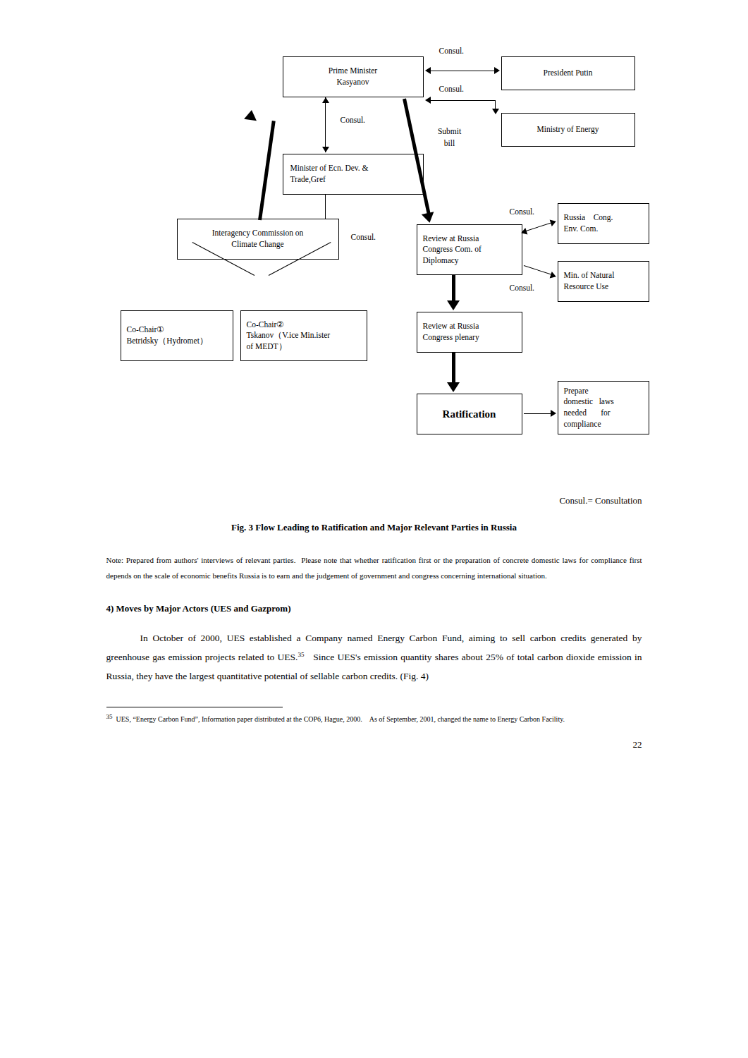Prime Minister
Kasyanov
President Putin
Ministry of Energy
Consul.
Consul.
Consul.
Submit
bill
Minister of Ecn. Dev. &
Trade,Gref
Interagency Commission on
Climate Change
Consul.
Review at Russia
Congress Com. of
Diplomacy
Russia Cong.
Env. Com.
Min. of Natural
Resource Use
Consul.
Consul.
Review at Russia
Congress plenary
Ratification
Prepare
domestic laws
needed for
compliance
Co-Chair①
Betridsky（Hydromet）
Co-Chair②
Tskanov（V.ice Min.ister
of MEDT）
Consul.= Consultation
Fig. 3 Flow Leading to Ratification and Major Relevant Parties in Russia
Note: Prepared from authors' interviews of relevant parties. Please note that whether ratification first or the preparation of concrete domestic laws for compliance first depends on the scale of economic benefits Russia is to earn and the judgement of government and congress concerning international situation.
4) Moves by Major Actors (UES and Gazprom)
In October of 2000, UES established a Company named Energy Carbon Fund, aiming to sell carbon credits generated by greenhouse gas emission projects related to UES.35 Since UES's emission quantity shares about 25% of total carbon dioxide emission in Russia, they have the largest quantitative potential of sellable carbon credits. (Fig. 4)
35 UES, “Energy Carbon Fund”, Information paper distributed at the COP6, Hague, 2000. As of September, 2001, changed the name to Energy Carbon Facility.
22